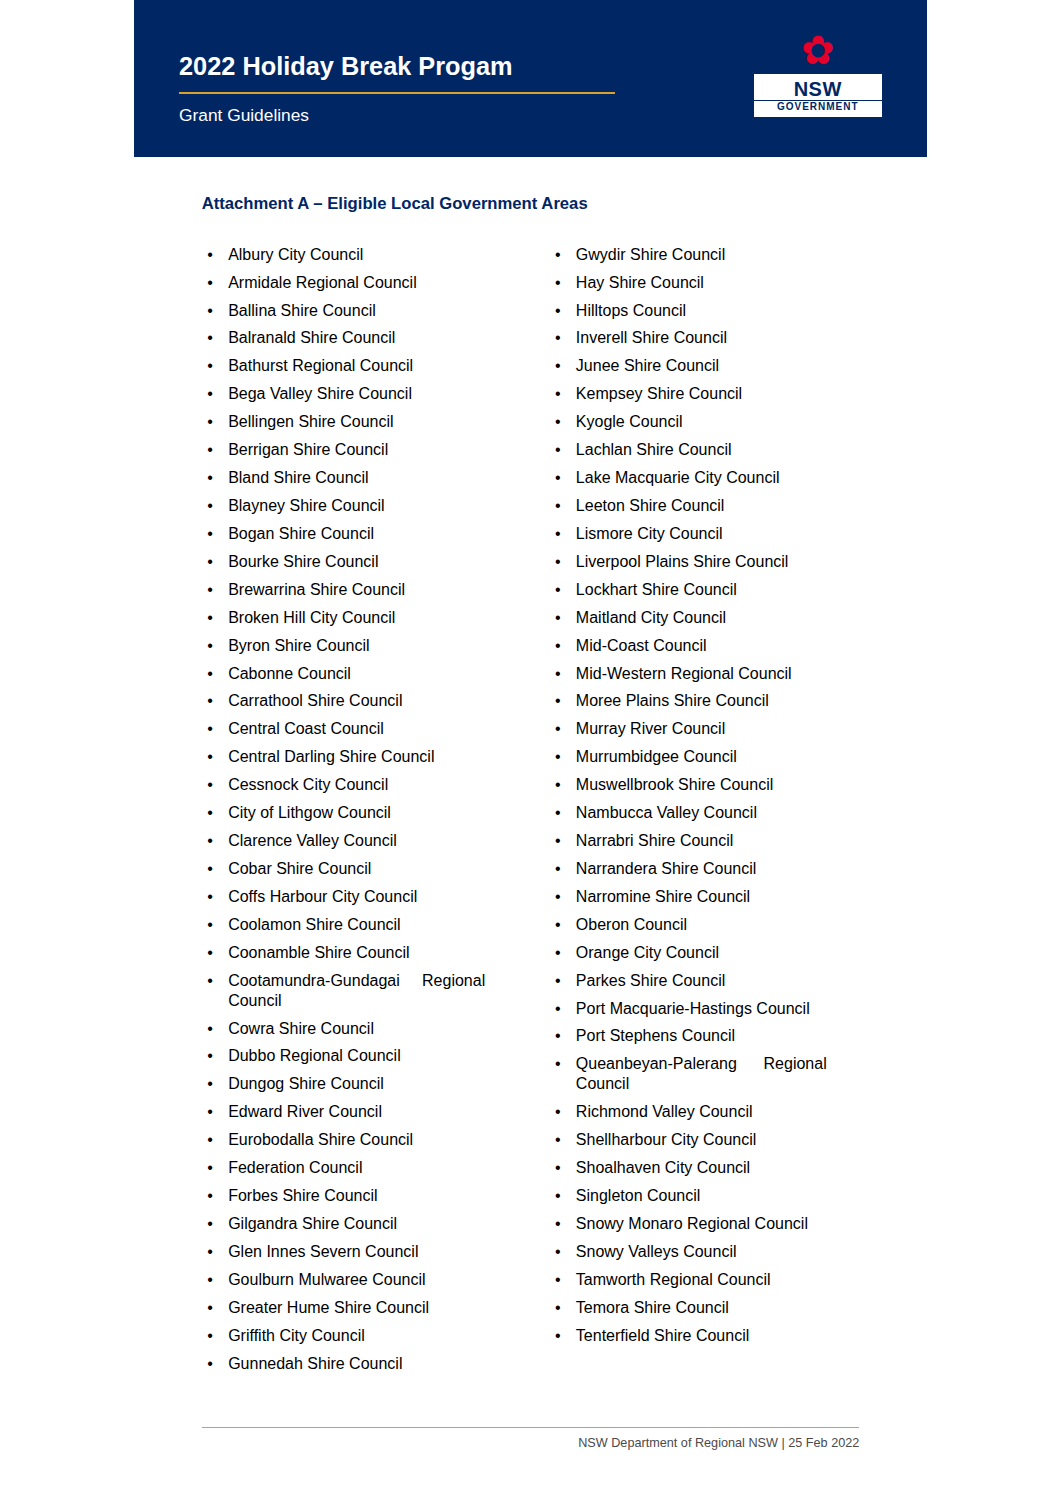2022 Holiday Break Progam
Grant Guidelines
✿ NSW GOVERNMENT
Attachment A – Eligible Local Government Areas
Albury City Council
Armidale Regional Council
Ballina Shire Council
Balranald Shire Council
Bathurst Regional Council
Bega Valley Shire Council
Bellingen Shire Council
Berrigan Shire Council
Bland Shire Council
Blayney Shire Council
Bogan Shire Council
Bourke Shire Council
Brewarrina Shire Council
Broken Hill City Council
Byron Shire Council
Cabonne Council
Carrathool Shire Council
Central Coast Council
Central Darling Shire Council
Cessnock City Council
City of Lithgow Council
Clarence Valley Council
Cobar Shire Council
Coffs Harbour City Council
Coolamon Shire Council
Coonamble Shire Council
Cootamundra-Gundagai Regional Council
Cowra Shire Council
Dubbo Regional Council
Dungog Shire Council
Edward River Council
Eurobodalla Shire Council
Federation Council
Forbes Shire Council
Gilgandra Shire Council
Glen Innes Severn Council
Goulburn Mulwaree Council
Greater Hume Shire Council
Griffith City Council
Gunnedah Shire Council
Gwydir Shire Council
Hay Shire Council
Hilltops Council
Inverell Shire Council
Junee Shire Council
Kempsey Shire Council
Kyogle Council
Lachlan Shire Council
Lake Macquarie City Council
Leeton Shire Council
Lismore City Council
Liverpool Plains Shire Council
Lockhart Shire Council
Maitland City Council
Mid-Coast Council
Mid-Western Regional Council
Moree Plains Shire Council
Murray River Council
Murrumbidgee Council
Muswellbrook Shire Council
Nambucca Valley Council
Narrabri Shire Council
Narrandera Shire Council
Narromine Shire Council
Oberon Council
Orange City Council
Parkes Shire Council
Port Macquarie-Hastings Council
Port Stephens Council
Queanbeyan-Palerang Regional Council
Richmond Valley Council
Shellharbour City Council
Shoalhaven City Council
Singleton Council
Snowy Monaro Regional Council
Snowy Valleys Council
Tamworth Regional Council
Temora Shire Council
Tenterfield Shire Council
NSW Department of Regional NSW | 25 Feb 2022